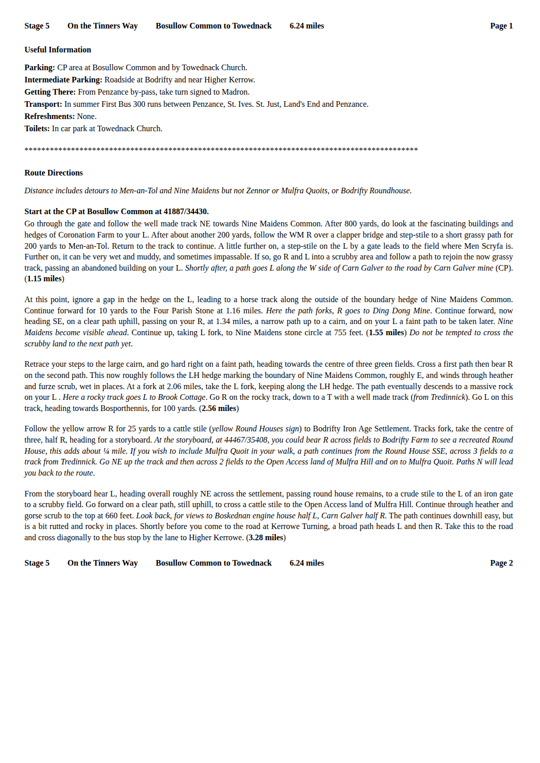Stage 5 On the Tinners Way Bosullow Common to Towednack 6.24 miles
Page 1
Useful Information
Parking: CP area at Bosullow Common and by Towednack Church.
Intermediate Parking: Roadside at Bodrifty and near Higher Kerrow.
Getting There: From Penzance by-pass, take turn signed to Madron.
Transport: In summer First Bus 300 runs between Penzance, St. Ives. St. Just, Land's End and Penzance.
Refreshments: None.
Toilets: In car park at Towednack Church.
*********************************************************************************************
Route Directions
Distance includes detours to Men-an-Tol and Nine Maidens but not Zennor or Mulfra Quoits, or Bodrifty Roundhouse.
Start at the CP at Bosullow Common at 41887/34430.
Go through the gate and follow the well made track NE towards Nine Maidens Common. After 800 yards, do look at the fascinating buildings and hedges of Coronation Farm to your L. After about another 200 yards, follow the WM R over a clapper bridge and step-stile to a short grassy path for 200 yards to Men-an-Tol. Return to the track to continue. A little further on, a step-stile on the L by a gate leads to the field where Men Scryfa is. Further on, it can be very wet and muddy, and sometimes impassable. If so, go R and L into a scrubby area and follow a path to rejoin the now grassy track, passing an abandoned building on your L. Shortly after, a path goes L along the W side of Carn Galver to the road by Carn Galver mine (CP). (1.15 miles)
At this point, ignore a gap in the hedge on the L, leading to a horse track along the outside of the boundary hedge of Nine Maidens Common. Continue forward for 10 yards to the Four Parish Stone at 1.16 miles. Here the path forks, R goes to Ding Dong Mine. Continue forward, now heading SE, on a clear path uphill, passing on your R, at 1.34 miles, a narrow path up to a cairn, and on your L a faint path to be taken later. Nine Maidens become visible ahead. Continue up, taking L fork, to Nine Maidens stone circle at 755 feet. (1.55 miles) Do not be tempted to cross the scrubby land to the next path yet.
Retrace your steps to the large cairn, and go hard right on a faint path, heading towards the centre of three green fields. Cross a first path then bear R on the second path. This now roughly follows the LH hedge marking the boundary of Nine Maidens Common, roughly E, and winds through heather and furze scrub, wet in places. At a fork at 2.06 miles, take the L fork, keeping along the LH hedge. The path eventually descends to a massive rock on your L . Here a rocky track goes L to Brook Cottage. Go R on the rocky track, down to a T with a well made track (from Tredinnick). Go L on this track, heading towards Bosporthennis, for 100 yards. (2.56 miles)
Follow the yellow arrow R for 25 yards to a cattle stile (yellow Round Houses sign) to Bodrifty Iron Age Settlement. Tracks fork, take the centre of three, half R, heading for a storyboard. At the storyboard, at 44467/35408, you could bear R across fields to Bodrifty Farm to see a recreated Round House, this adds about ¼ mile. If you wish to include Mulfra Quoit in your walk, a path continues from the Round House SSE, across 3 fields to a track from Tredinnick. Go NE up the track and then across 2 fields to the Open Access land of Mulfra Hill and on to Mulfra Quoit. Paths N will lead you back to the route.
From the storyboard hear L, heading overall roughly NE across the settlement, passing round house remains, to a crude stile to the L of an iron gate to a scrubby field. Go forward on a clear path, still uphill, to cross a cattle stile to the Open Access land of Mulfra Hill. Continue through heather and gorse scrub to the top at 660 feet. Look back, for views to Boskednan engine house half L, Carn Galver half R. The path continues downhill easy, but is a bit rutted and rocky in places. Shortly before you come to the road at Kerrowe Turning, a broad path heads L and then R. Take this to the road and cross diagonally to the bus stop by the lane to Higher Kerrowe. (3.28 miles)
Stage 5 On the Tinners Way Bosullow Common to Towednack 6.24 miles
Page 2